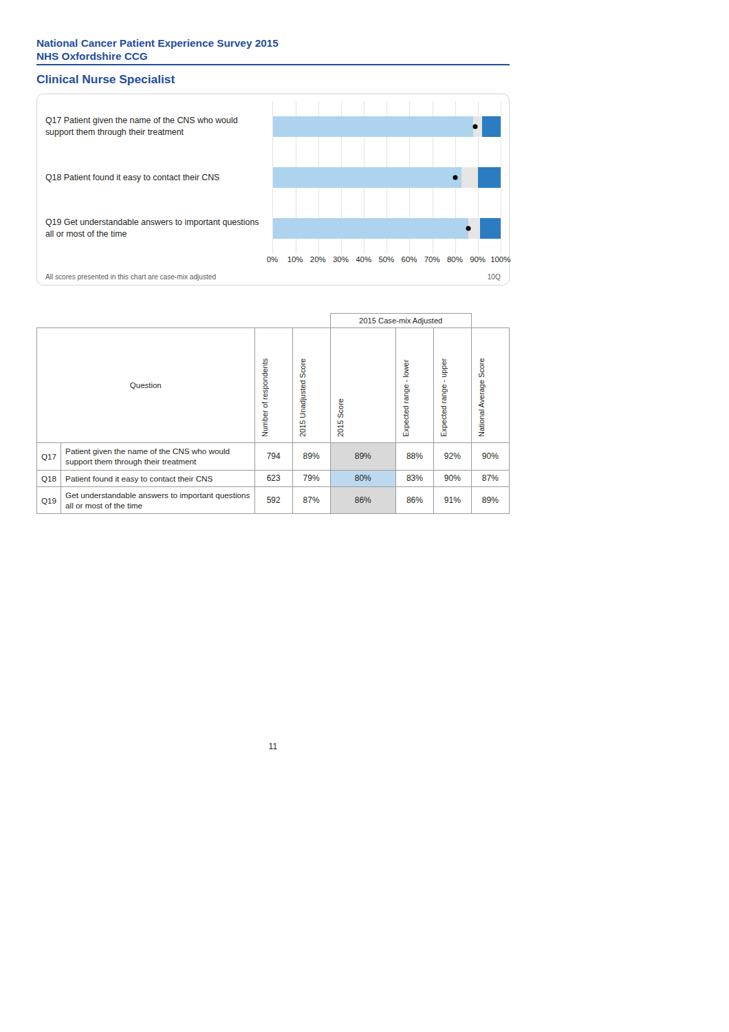National Cancer Patient Experience Survey 2015
NHS Oxfordshire CCG
Clinical Nurse Specialist
Q17 Patient given the name of the CNS who would support them through their treatment
Q18 Patient found it easy to contact their CNS
Q19 Get understandable answers to important questions all or most of the time
0% 10% 20% 30% 40% 50% 60% 70% 80% 90% 100%
All scores presented in this chart are case-mix adjusted
10Q
| | 2015 Case-mix Adjusted | |
| --- | --- | --- |
| Question | Number of respondents | 2015 Unadjusted Score | 2015 Score | Expected range - lower | Expected range - upper | National Average Score |
| Q17 | Patient given the name of the CNS who would support them through their treatment | 794 | 89% | 89% | 88% | 92% | 90% |
| Q18 | Patient found it easy to contact their CNS | 623 | 79% | 80% | 83% | 90% | 87% |
| Q19 | Get understandable answers to important questions all or most of the time | 592 | 87% | 86% | 86% | 91% | 89% |
11